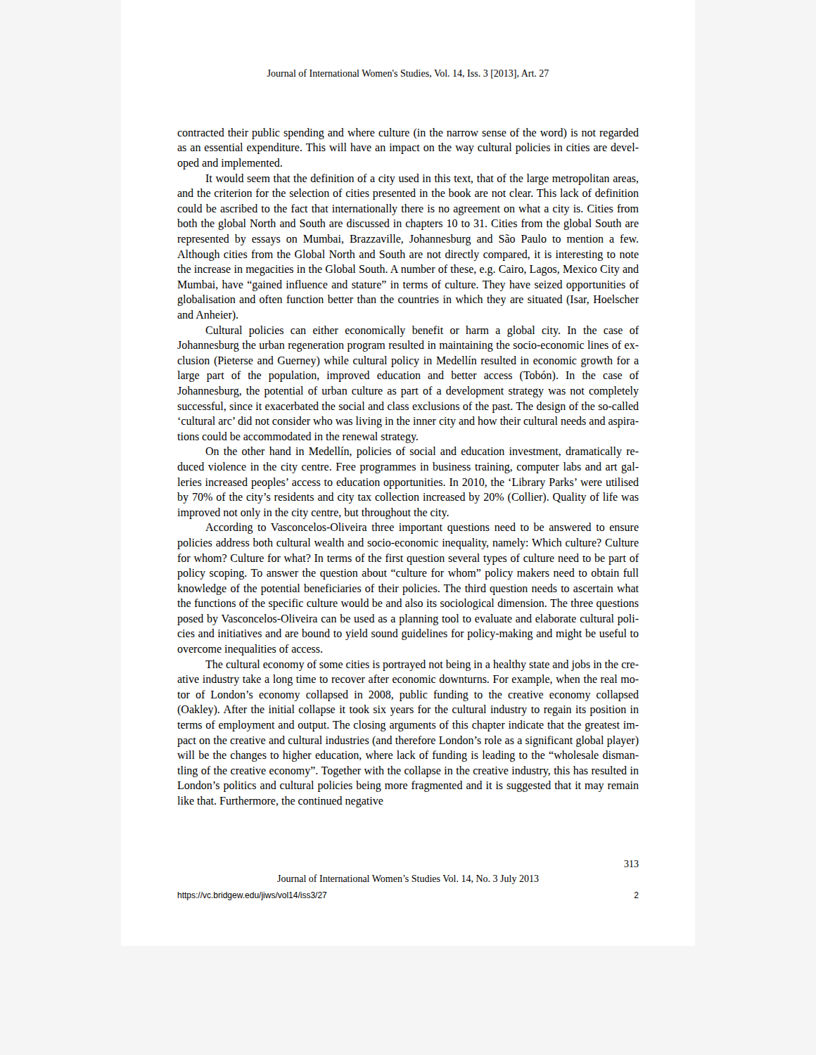Journal of International Women's Studies, Vol. 14, Iss. 3 [2013], Art. 27
contracted their public spending and where culture (in the narrow sense of the word) is not regarded as an essential expenditure. This will have an impact on the way cultural policies in cities are developed and implemented.
It would seem that the definition of a city used in this text, that of the large metropolitan areas, and the criterion for the selection of cities presented in the book are not clear. This lack of definition could be ascribed to the fact that internationally there is no agreement on what a city is. Cities from both the global North and South are discussed in chapters 10 to 31. Cities from the global South are represented by essays on Mumbai, Brazzaville, Johannesburg and São Paulo to mention a few. Although cities from the Global North and South are not directly compared, it is interesting to note the increase in megacities in the Global South. A number of these, e.g. Cairo, Lagos, Mexico City and Mumbai, have “gained influence and stature” in terms of culture. They have seized opportunities of globalisation and often function better than the countries in which they are situated (Isar, Hoelscher and Anheier).
Cultural policies can either economically benefit or harm a global city. In the case of Johannesburg the urban regeneration program resulted in maintaining the socio-economic lines of exclusion (Pieterse and Guerney) while cultural policy in Medellín resulted in economic growth for a large part of the population, improved education and better access (Tobón). In the case of Johannesburg, the potential of urban culture as part of a development strategy was not completely successful, since it exacerbated the social and class exclusions of the past. The design of the so-called ‘cultural arc’ did not consider who was living in the inner city and how their cultural needs and aspirations could be accommodated in the renewal strategy.
On the other hand in Medellín, policies of social and education investment, dramatically reduced violence in the city centre. Free programmes in business training, computer labs and art galleries increased peoples’ access to education opportunities. In 2010, the ‘Library Parks’ were utilised by 70% of the city’s residents and city tax collection increased by 20% (Collier). Quality of life was improved not only in the city centre, but throughout the city.
According to Vasconcelos-Oliveira three important questions need to be answered to ensure policies address both cultural wealth and socio-economic inequality, namely: Which culture? Culture for whom? Culture for what? In terms of the first question several types of culture need to be part of policy scoping. To answer the question about “culture for whom” policy makers need to obtain full knowledge of the potential beneficiaries of their policies. The third question needs to ascertain what the functions of the specific culture would be and also its sociological dimension. The three questions posed by Vasconcelos-Oliveira can be used as a planning tool to evaluate and elaborate cultural policies and initiatives and are bound to yield sound guidelines for policy-making and might be useful to overcome inequalities of access.
The cultural economy of some cities is portrayed not being in a healthy state and jobs in the creative industry take a long time to recover after economic downturns. For example, when the real motor of London’s economy collapsed in 2008, public funding to the creative economy collapsed (Oakley). After the initial collapse it took six years for the cultural industry to regain its position in terms of employment and output. The closing arguments of this chapter indicate that the greatest impact on the creative and cultural industries (and therefore London’s role as a significant global player) will be the changes to higher education, where lack of funding is leading to the “wholesale dismantling of the creative economy”. Together with the collapse in the creative industry, this has resulted in London’s politics and cultural policies being more fragmented and it is suggested that it may remain like that. Furthermore, the continued negative
313
Journal of International Women’s Studies Vol. 14, No. 3 July 2013
https://vc.bridgew.edu/jiws/vol14/iss3/27 2